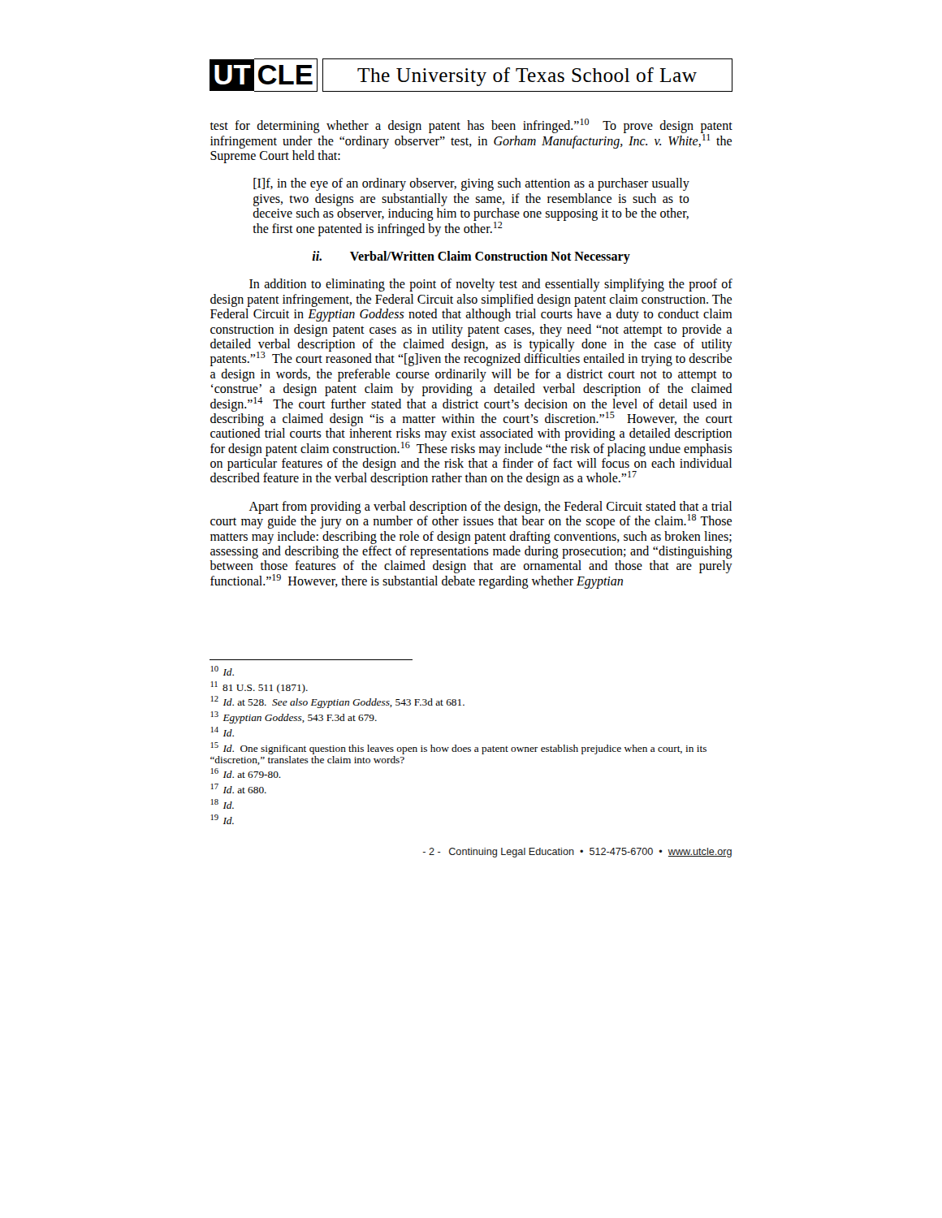UT CLE
The University of Texas School of Law
test for determining whether a design patent has been infringed.”10 To prove design patent infringement under the “ordinary observer” test, in Gorham Manufacturing, Inc. v. White,11 the Supreme Court held that:
[I]f, in the eye of an ordinary observer, giving such attention as a purchaser usually gives, two designs are substantially the same, if the resemblance is such as to deceive such as observer, inducing him to purchase one supposing it to be the other, the first one patented is infringed by the other.12
ii. Verbal/Written Claim Construction Not Necessary
In addition to eliminating the point of novelty test and essentially simplifying the proof of design patent infringement, the Federal Circuit also simplified design patent claim construction. The Federal Circuit in Egyptian Goddess noted that although trial courts have a duty to conduct claim construction in design patent cases as in utility patent cases, they need “not attempt to provide a detailed verbal description of the claimed design, as is typically done in the case of utility patents.”13 The court reasoned that “[g]iven the recognized difficulties entailed in trying to describe a design in words, the preferable course ordinarily will be for a district court not to attempt to ‘construe’ a design patent claim by providing a detailed verbal description of the claimed design.”14 The court further stated that a district court’s decision on the level of detail used in describing a claimed design “is a matter within the court’s discretion.”15 However, the court cautioned trial courts that inherent risks may exist associated with providing a detailed description for design patent claim construction.16 These risks may include “the risk of placing undue emphasis on particular features of the design and the risk that a finder of fact will focus on each individual described feature in the verbal description rather than on the design as a whole.”17
Apart from providing a verbal description of the design, the Federal Circuit stated that a trial court may guide the jury on a number of other issues that bear on the scope of the claim.18 Those matters may include: describing the role of design patent drafting conventions, such as broken lines; assessing and describing the effect of representations made during prosecution; and “distinguishing between those features of the claimed design that are ornamental and those that are purely functional.”19 However, there is substantial debate regarding whether Egyptian
10 Id.
11 81 U.S. 511 (1871).
12 Id. at 528. See also Egyptian Goddess, 543 F.3d at 681.
13 Egyptian Goddess, 543 F.3d at 679.
14 Id.
15 Id. One significant question this leaves open is how does a patent owner establish prejudice when a court, in its “discretion,” translates the claim into words?
16 Id. at 679-80.
17 Id. at 680.
18 Id.
19 Id.
- 2 - Continuing Legal Education • 512-475-6700 • www.utcle.org